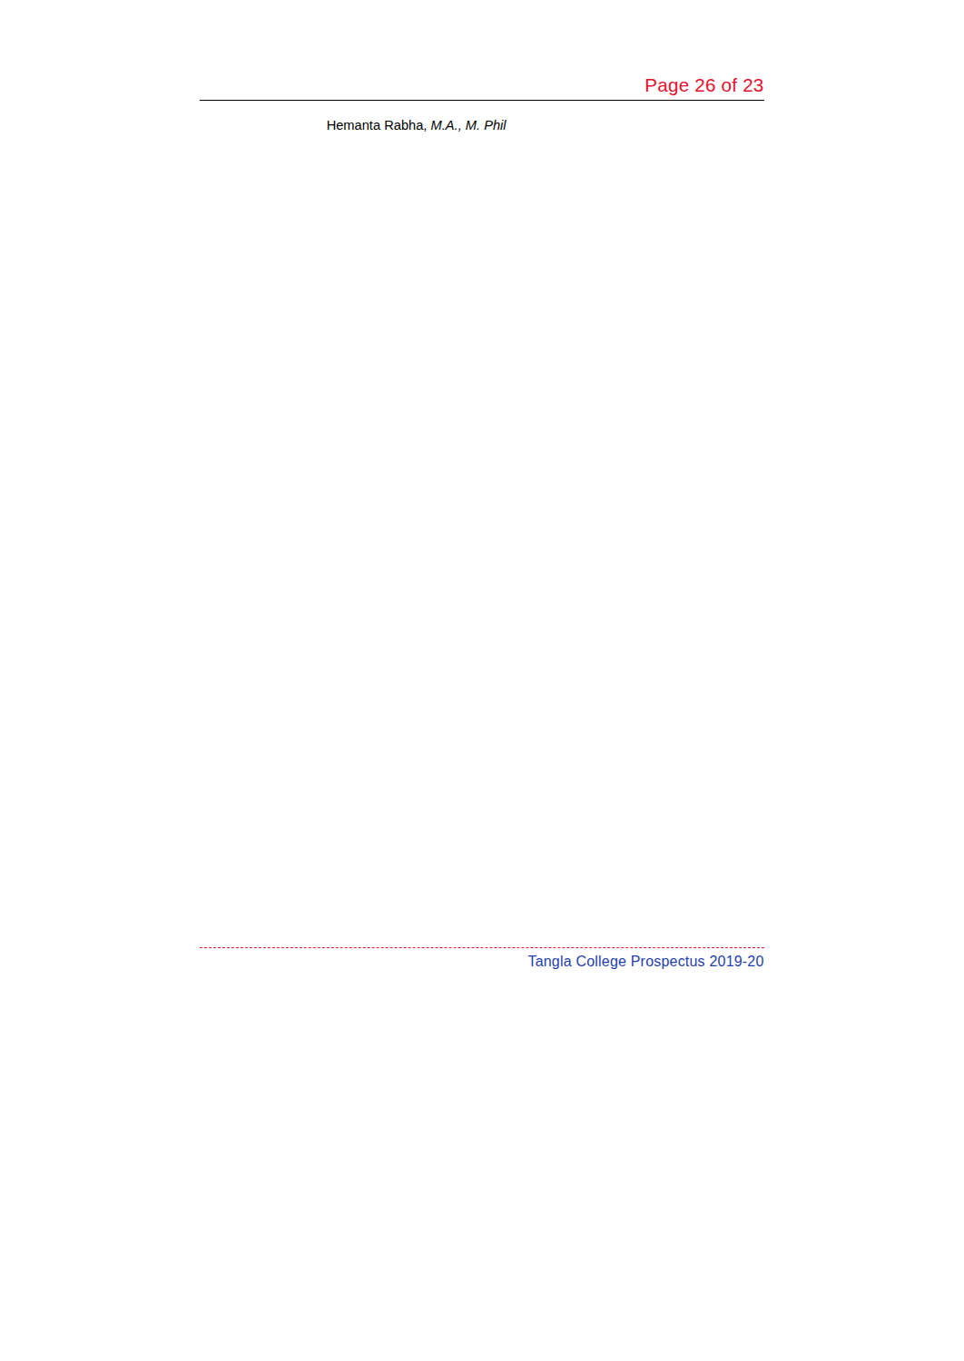Page 26 of 23
Hemanta Rabha, M.A., M. Phil
Tangla College Prospectus 2019-20